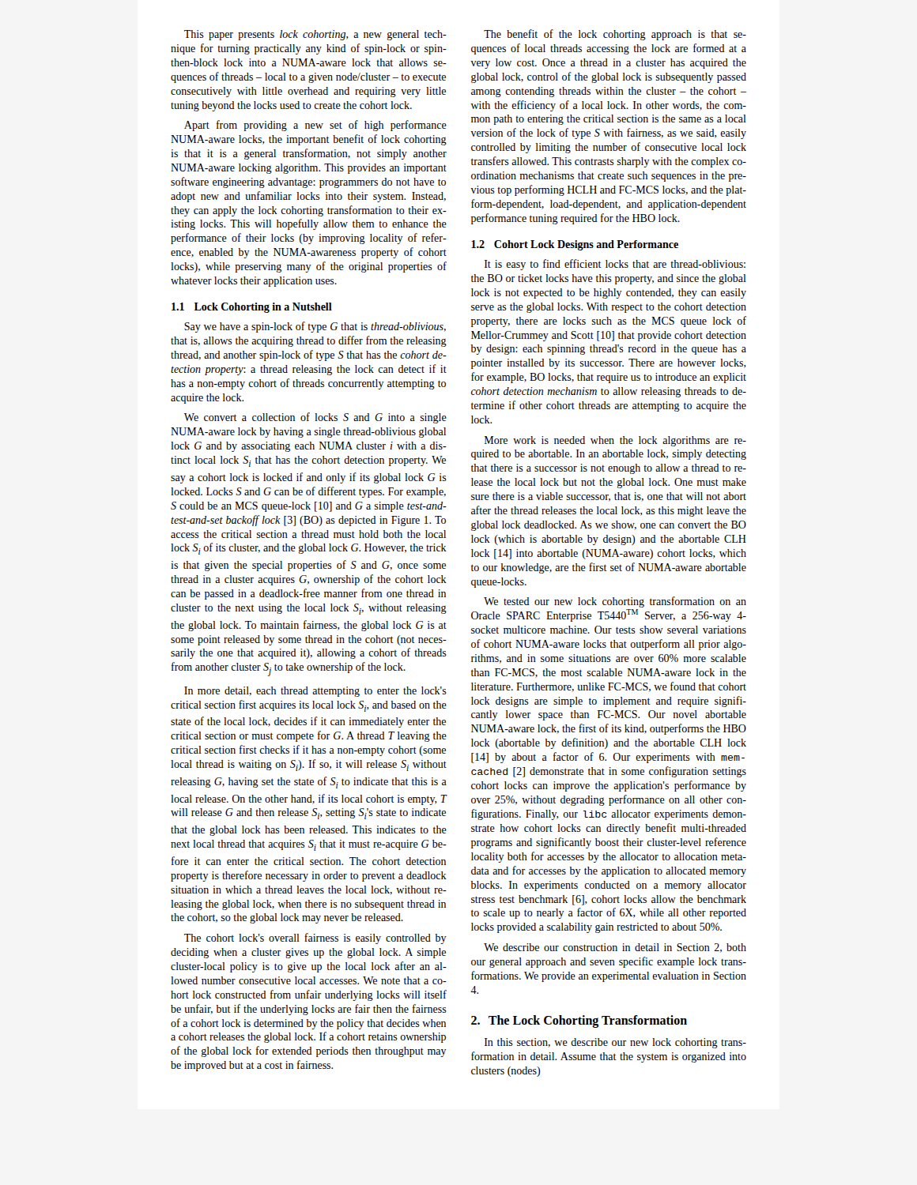This paper presents lock cohorting, a new general technique for turning practically any kind of spin-lock or spin-then-block lock into a NUMA-aware lock that allows sequences of threads – local to a given node/cluster – to execute consecutively with little overhead and requiring very little tuning beyond the locks used to create the cohort lock.
Apart from providing a new set of high performance NUMA-aware locks, the important benefit of lock cohorting is that it is a general transformation, not simply another NUMA-aware locking algorithm. This provides an important software engineering advantage: programmers do not have to adopt new and unfamiliar locks into their system. Instead, they can apply the lock cohorting transformation to their existing locks. This will hopefully allow them to enhance the performance of their locks (by improving locality of reference, enabled by the NUMA-awareness property of cohort locks), while preserving many of the original properties of whatever locks their application uses.
1.1 Lock Cohorting in a Nutshell
Say we have a spin-lock of type G that is thread-oblivious, that is, allows the acquiring thread to differ from the releasing thread, and another spin-lock of type S that has the cohort detection property: a thread releasing the lock can detect if it has a non-empty cohort of threads concurrently attempting to acquire the lock.
We convert a collection of locks S and G into a single NUMA-aware lock by having a single thread-oblivious global lock G and by associating each NUMA cluster i with a distinct local lock Si that has the cohort detection property. We say a cohort lock is locked if and only if its global lock G is locked. Locks S and G can be of different types. For example, S could be an MCS queue-lock [10] and G a simple test-and-test-and-set backoff lock [3] (BO) as depicted in Figure 1. To access the critical section a thread must hold both the local lock Si of its cluster, and the global lock G. However, the trick is that given the special properties of S and G, once some thread in a cluster acquires G, ownership of the cohort lock can be passed in a deadlock-free manner from one thread in cluster to the next using the local lock Si, without releasing the global lock. To maintain fairness, the global lock G is at some point released by some thread in the cohort (not necessarily the one that acquired it), allowing a cohort of threads from another cluster Sj to take ownership of the lock.
In more detail, each thread attempting to enter the lock's critical section first acquires its local lock Si, and based on the state of the local lock, decides if it can immediately enter the critical section or must compete for G. A thread T leaving the critical section first checks if it has a non-empty cohort (some local thread is waiting on Si). If so, it will release Si without releasing G, having set the state of Si to indicate that this is a local release. On the other hand, if its local cohort is empty, T will release G and then release Si, setting Si's state to indicate that the global lock has been released. This indicates to the next local thread that acquires Si that it must re-acquire G before it can enter the critical section. The cohort detection property is therefore necessary in order to prevent a deadlock situation in which a thread leaves the local lock, without releasing the global lock, when there is no subsequent thread in the cohort, so the global lock may never be released.
The cohort lock's overall fairness is easily controlled by deciding when a cluster gives up the global lock. A simple cluster-local policy is to give up the local lock after an allowed number consecutive local accesses. We note that a cohort lock constructed from unfair underlying locks will itself be unfair, but if the underlying locks are fair then the fairness of a cohort lock is determined by the policy that decides when a cohort releases the global lock. If a cohort retains ownership of the global lock for extended periods then throughput may be improved but at a cost in fairness.
The benefit of the lock cohorting approach is that sequences of local threads accessing the lock are formed at a very low cost. Once a thread in a cluster has acquired the global lock, control of the global lock is subsequently passed among contending threads within the cluster – the cohort – with the efficiency of a local lock. In other words, the common path to entering the critical section is the same as a local version of the lock of type S with fairness, as we said, easily controlled by limiting the number of consecutive local lock transfers allowed. This contrasts sharply with the complex coordination mechanisms that create such sequences in the previous top performing HCLH and FC-MCS locks, and the platform-dependent, load-dependent, and application-dependent performance tuning required for the HBO lock.
1.2 Cohort Lock Designs and Performance
It is easy to find efficient locks that are thread-oblivious: the BO or ticket locks have this property, and since the global lock is not expected to be highly contended, they can easily serve as the global locks. With respect to the cohort detection property, there are locks such as the MCS queue lock of Mellor-Crummey and Scott [10] that provide cohort detection by design: each spinning thread's record in the queue has a pointer installed by its successor. There are however locks, for example, BO locks, that require us to introduce an explicit cohort detection mechanism to allow releasing threads to determine if other cohort threads are attempting to acquire the lock.
More work is needed when the lock algorithms are required to be abortable. In an abortable lock, simply detecting that there is a successor is not enough to allow a thread to release the local lock but not the global lock. One must make sure there is a viable successor, that is, one that will not abort after the thread releases the local lock, as this might leave the global lock deadlocked. As we show, one can convert the BO lock (which is abortable by design) and the abortable CLH lock [14] into abortable (NUMA-aware) cohort locks, which to our knowledge, are the first set of NUMA-aware abortable queue-locks.
We tested our new lock cohorting transformation on an Oracle SPARC Enterprise T5440TM Server, a 256-way 4-socket multicore machine. Our tests show several variations of cohort NUMA-aware locks that outperform all prior algorithms, and in some situations are over 60% more scalable than FC-MCS, the most scalable NUMA-aware lock in the literature. Furthermore, unlike FC-MCS, we found that cohort lock designs are simple to implement and require significantly lower space than FC-MCS. Our novel abortable NUMA-aware lock, the first of its kind, outperforms the HBO lock (abortable by definition) and the abortable CLH lock [14] by about a factor of 6. Our experiments with memcached [2] demonstrate that in some configuration settings cohort locks can improve the application's performance by over 25%, without degrading performance on all other configurations. Finally, our libc allocator experiments demonstrate how cohort locks can directly benefit multi-threaded programs and significantly boost their cluster-level reference locality both for accesses by the allocator to allocation metadata and for accesses by the application to allocated memory blocks. In experiments conducted on a memory allocator stress test benchmark [6], cohort locks allow the benchmark to scale up to nearly a factor of 6X, while all other reported locks provided a scalability gain restricted to about 50%.
We describe our construction in detail in Section 2, both our general approach and seven specific example lock transformations. We provide an experimental evaluation in Section 4.
2. The Lock Cohorting Transformation
In this section, we describe our new lock cohorting transformation in detail. Assume that the system is organized into clusters (nodes)